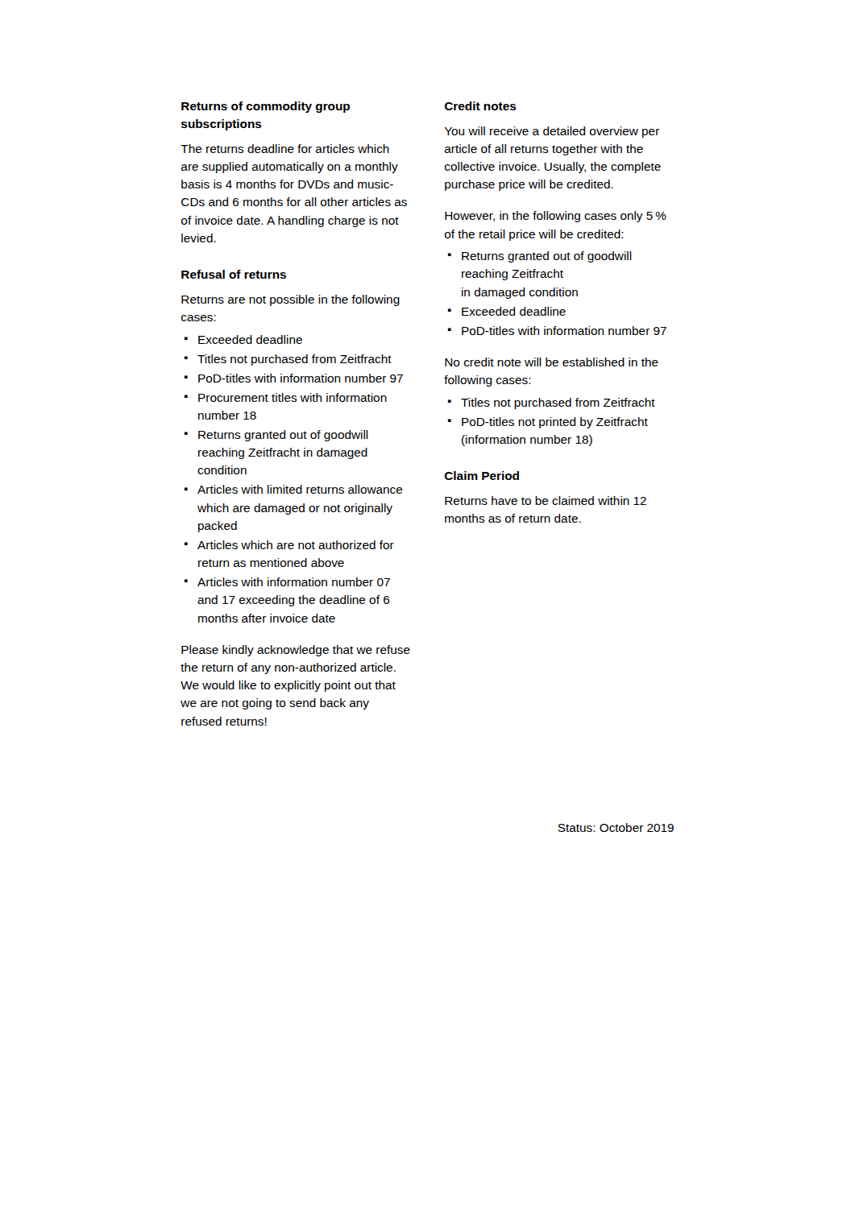Returns of commodity group subscriptions
The returns deadline for articles which are supplied automatically on a monthly basis is 4 months for DVDs and music-CDs and 6 months for all other articles as of invoice date. A handling charge is not levied.
Refusal of returns
Returns are not possible in the following cases:
Exceeded deadline
Titles not purchased from Zeitfracht
PoD-titles with information number 97
Procurement titles with information number 18
Returns granted out of goodwill reaching Zeitfracht in damaged condition
Articles with limited returns allowance which are damaged or not originally packed
Articles which are not authorized for return as mentioned above
Articles with information number 07 and 17 exceeding the deadline of 6 months after invoice date
Please kindly acknowledge that we refuse the return of any non-authorized article. We would like to explicitly point out that we are not going to send back any refused returns!
Credit notes
You will receive a detailed overview per article of all returns together with the collective invoice. Usually, the complete purchase price will be credited.
However, in the following cases only 5 % of the retail price will be credited:
Returns granted out of goodwill reaching Zeitfracht
in damaged condition
Exceeded deadline
PoD-titles with information number 97
No credit note will be established in the following cases:
Titles not purchased from Zeitfracht
PoD-titles not printed by Zeitfracht
(information number 18)
Claim Period
Returns have to be claimed within 12 months as of return date.
Status: October 2019